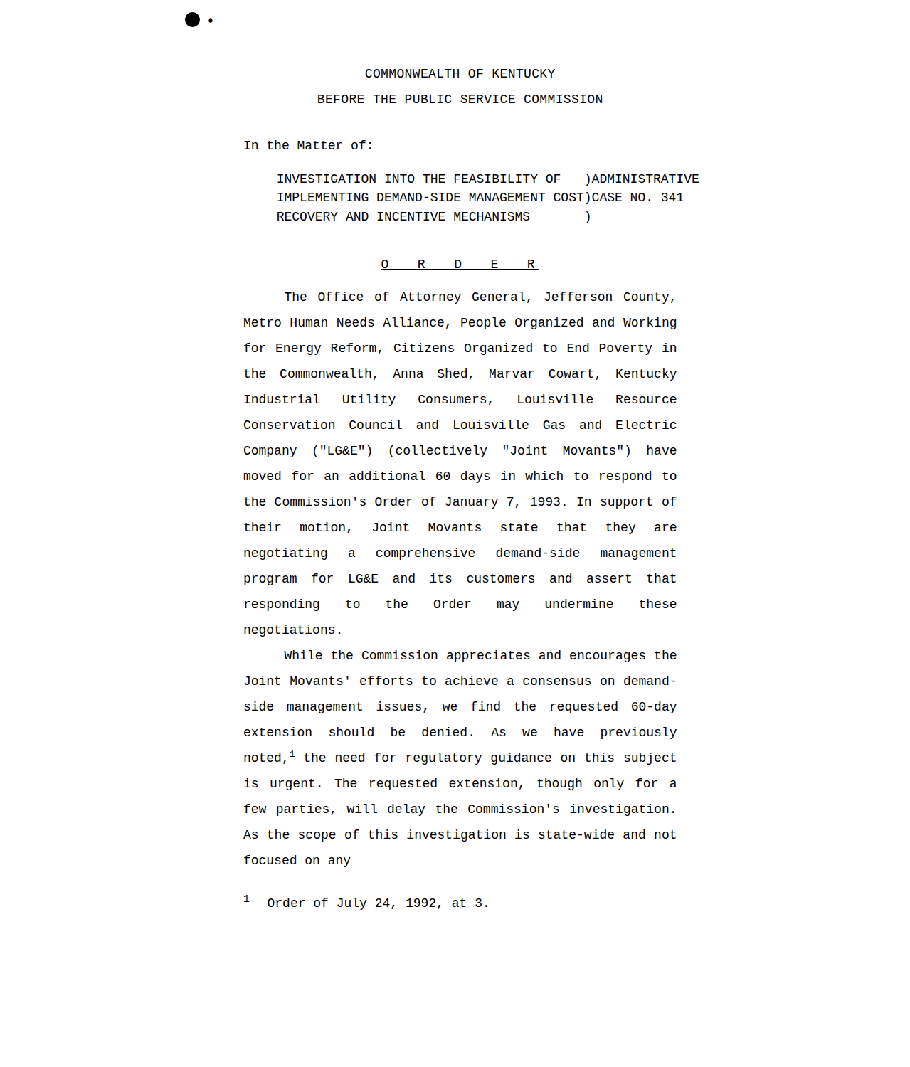•
COMMONWEALTH OF KENTUCKY
BEFORE THE PUBLIC SERVICE COMMISSION
In the Matter of:
| INVESTIGATION INTO THE FEASIBILITY OF | ) | ADMINISTRATIVE |
| IMPLEMENTING DEMAND-SIDE MANAGEMENT COST | ) | CASE NO. 341 |
| RECOVERY AND INCENTIVE MECHANISMS | ) | |
O R D E R
The Office of Attorney General, Jefferson County, Metro Human Needs Alliance, People Organized and Working for Energy Reform, Citizens Organized to End Poverty in the Commonwealth, Anna Shed, Marvar Cowart, Kentucky Industrial Utility Consumers, Louisville Resource Conservation Council and Louisville Gas and Electric Company ("LG&E") (collectively "Joint Movants") have moved for an additional 60 days in which to respond to the Commission's Order of January 7, 1993. In support of their motion, Joint Movants state that they are negotiating a comprehensive demand-side management program for LG&E and its customers and assert that responding to the Order may undermine these negotiations.
While the Commission appreciates and encourages the Joint Movants' efforts to achieve a consensus on demand-side management issues, we find the requested 60-day extension should be denied. As we have previously noted,1 the need for regulatory guidance on this subject is urgent. The requested extension, though only for a few parties, will delay the Commission's investigation. As the scope of this investigation is state-wide and not focused on any
1 Order of July 24, 1992, at 3.